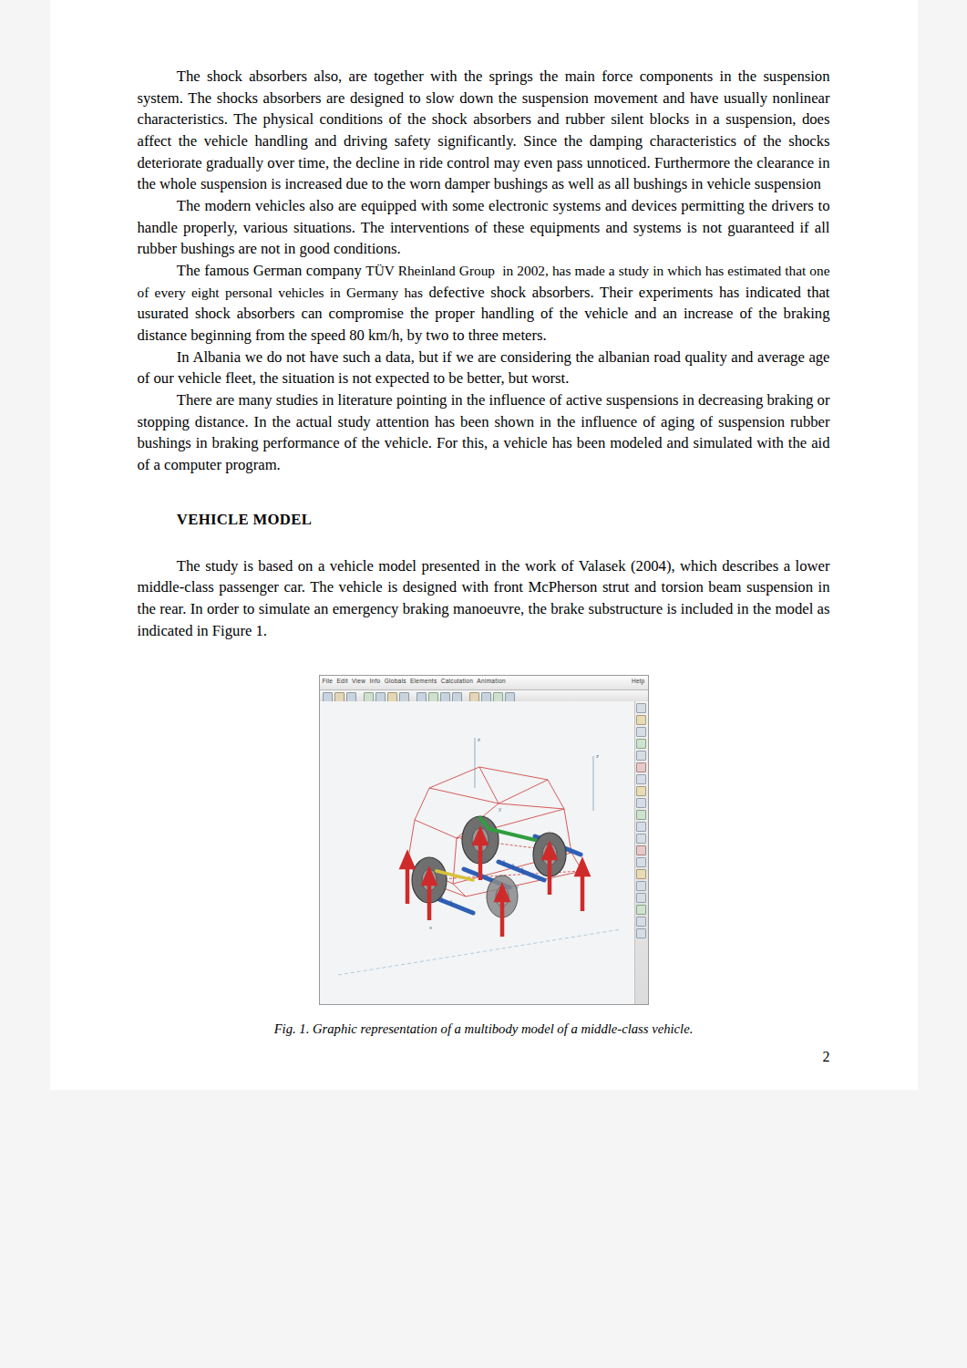The shock absorbers also, are together with the springs the main force components in the suspension system. The shocks absorbers are designed to slow down the suspension movement and have usually nonlinear characteristics. The physical conditions of the shock absorbers and rubber silent blocks in a suspension, does affect the vehicle handling and driving safety significantly. Since the damping characteristics of the shocks deteriorate gradually over time, the decline in ride control may even pass unnoticed. Furthermore the clearance in the whole suspension is increased due to the worn damper bushings as well as all bushings in vehicle suspension
The modern vehicles also are equipped with some electronic systems and devices permitting the drivers to handle properly, various situations. The interventions of these equipments and systems is not guaranteed if all rubber bushings are not in good conditions.
The famous German company TÜV Rheinland Group in 2002, has made a study in which has estimated that one of every eight personal vehicles in Germany has defective shock absorbers. Their experiments has indicated that usurated shock absorbers can compromise the proper handling of the vehicle and an increase of the braking distance beginning from the speed 80 km/h, by two to three meters.
In Albania we do not have such a data, but if we are considering the albanian road quality and average age of our vehicle fleet, the situation is not expected to be better, but worst.
There are many studies in literature pointing in the influence of active suspensions in decreasing braking or stopping distance. In the actual study attention has been shown in the influence of aging of suspension rubber bushings in braking performance of the vehicle. For this, a vehicle has been modeled and simulated with the aid of a computer program.
VEHICLE MODEL
The study is based on a vehicle model presented in the work of Valasek (2004), which describes a lower middle-class passenger car. The vehicle is designed with front McPherson strut and torsion beam suspension in the rear. In order to simulate an emergency braking manoeuvre, the brake substructure is included in the model as indicated in Figure 1.
File Edit View Info Globals Elements Calculation AnimationHelp
z z x y y
Fig. 1. Graphic representation of a multibody model of a middle-class vehicle.
2